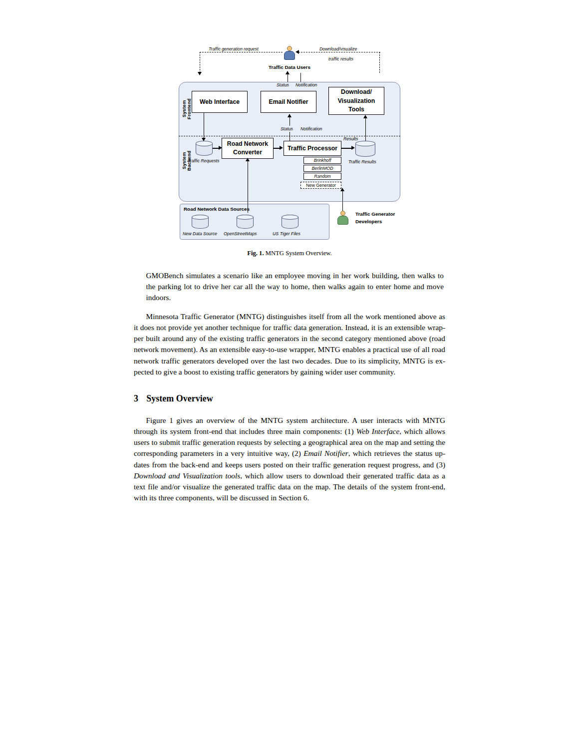Traffic Data Users
Traffic generation request
Download/visualize
traffic results
System
Frontend
System
Backend
Web Interface
Email Notifier
Download/
Visualization
Tools
Status
Notification
Status
Notification
Traffic Requests
Road Network
Converter
Traffic Processor
Brinkhoff
BerlinMOD
Random
New Generator
Traffic Results
Results
Road Network Data Sources
New Data Source
OpenStreetMaps
US Tiger Files
Traffic Generator
Developers
Fig. 1. MNTG System Overview.
GMOBench simulates a scenario like an employee moving in her work building, then walks to the parking lot to drive her car all the way to home, then walks again to enter home and move indoors.
Minnesota Traffic Generator (MNTG) distinguishes itself from all the work mentioned above as it does not provide yet another technique for traffic data generation. Instead, it is an extensible wrapper built around any of the existing traffic generators in the second category mentioned above (road network movement). As an extensible easy-to-use wrapper, MNTG enables a practical use of all road network traffic generators developed over the last two decades. Due to its simplicity, MNTG is expected to give a boost to existing traffic generators by gaining wider user community.
3 System Overview
Figure 1 gives an overview of the MNTG system architecture. A user interacts with MNTG through its system front-end that includes three main components: (1) Web Interface, which allows users to submit traffic generation requests by selecting a geographical area on the map and setting the corresponding parameters in a very intuitive way, (2) Email Notifier, which retrieves the status updates from the back-end and keeps users posted on their traffic generation request progress, and (3) Download and Visualization tools, which allow users to download their generated traffic data as a text file and/or visualize the generated traffic data on the map. The details of the system front-end, with its three components, will be discussed in Section 6.